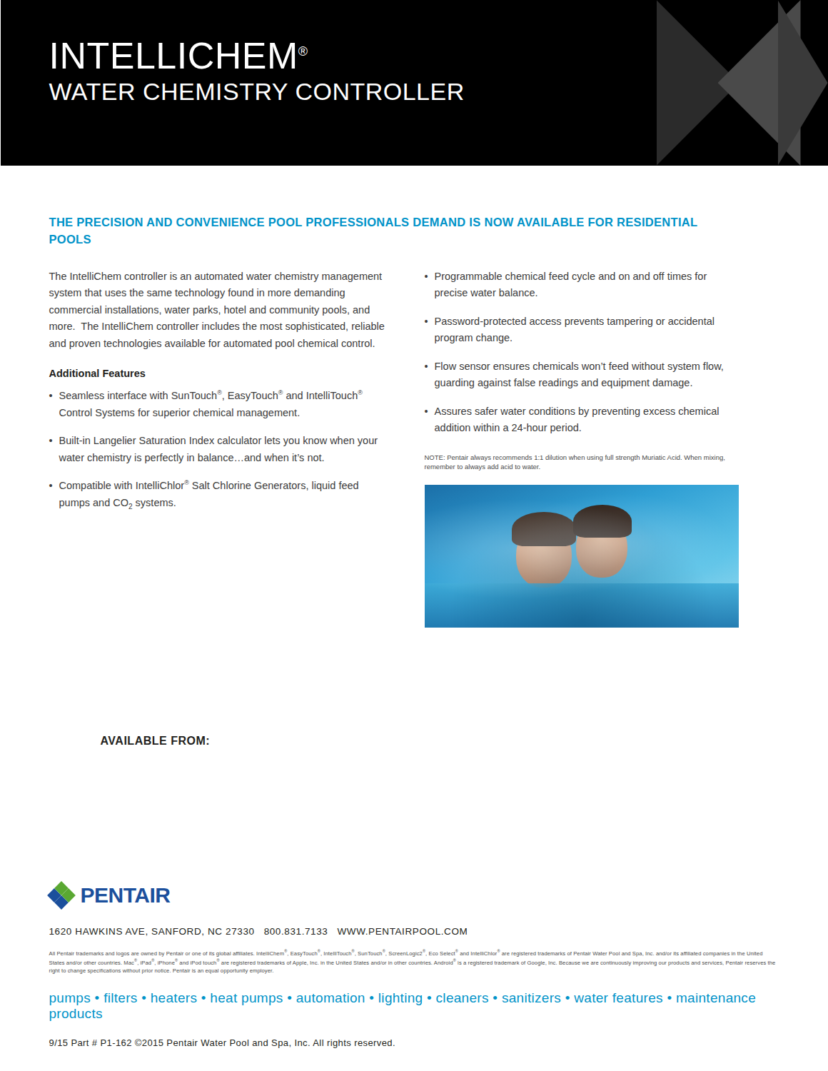INTELLICHEM®
WATER CHEMISTRY CONTROLLER
THE PRECISION AND CONVENIENCE POOL PROFESSIONALS DEMAND IS NOW AVAILABLE FOR RESIDENTIAL POOLS
The IntelliChem controller is an automated water chemistry management system that uses the same technology found in more demanding commercial installations, water parks, hotel and community pools, and more. The IntelliChem controller includes the most sophisticated, reliable and proven technologies available for automated pool chemical control.
Additional Features
Seamless interface with SunTouch®, EasyTouch® and IntelliTouch® Control Systems for superior chemical management.
Built-in Langelier Saturation Index calculator lets you know when your water chemistry is perfectly in balance…and when it’s not.
Compatible with IntelliChlor® Salt Chlorine Generators, liquid feed pumps and CO2 systems.
Programmable chemical feed cycle and on and off times for precise water balance.
Password-protected access prevents tampering or accidental program change.
Flow sensor ensures chemicals won’t feed without system flow, guarding against false readings and equipment damage.
Assures safer water conditions by preventing excess chemical addition within a 24-hour period.
NOTE: Pentair always recommends 1:1 dilution when using full strength Muriatic Acid. When mixing, remember to always add acid to water.
AVAILABLE FROM:
PENTAIR
1620 HAWKINS AVE, SANFORD, NC 27330 800.831.7133 WWW.PENTAIRPOOL.COM
All Pentair trademarks and logos are owned by Pentair or one of its global affiliates. IntelliChem®, EasyTouch®, IntelliTouch®, SunTouch®, ScreenLogic2®, Eco Select® and IntelliChlor® are registered trademarks of Pentair Water Pool and Spa, Inc. and/or its affiliated companies in the United States and/or other countries. Mac®, iPad®, iPhone® and iPod touch® are registered trademarks of Apple, Inc. in the United States and/or in other countries. Android® is a registered trademark of Google, Inc. Because we are continuously improving our products and services, Pentair reserves the right to change specifications without prior notice. Pentair is an equal opportunity employer.
pumps • filters • heaters • heat pumps • automation • lighting • cleaners • sanitizers • water features • maintenance products
9/15 Part # P1-162 ©2015 Pentair Water Pool and Spa, Inc. All rights reserved.